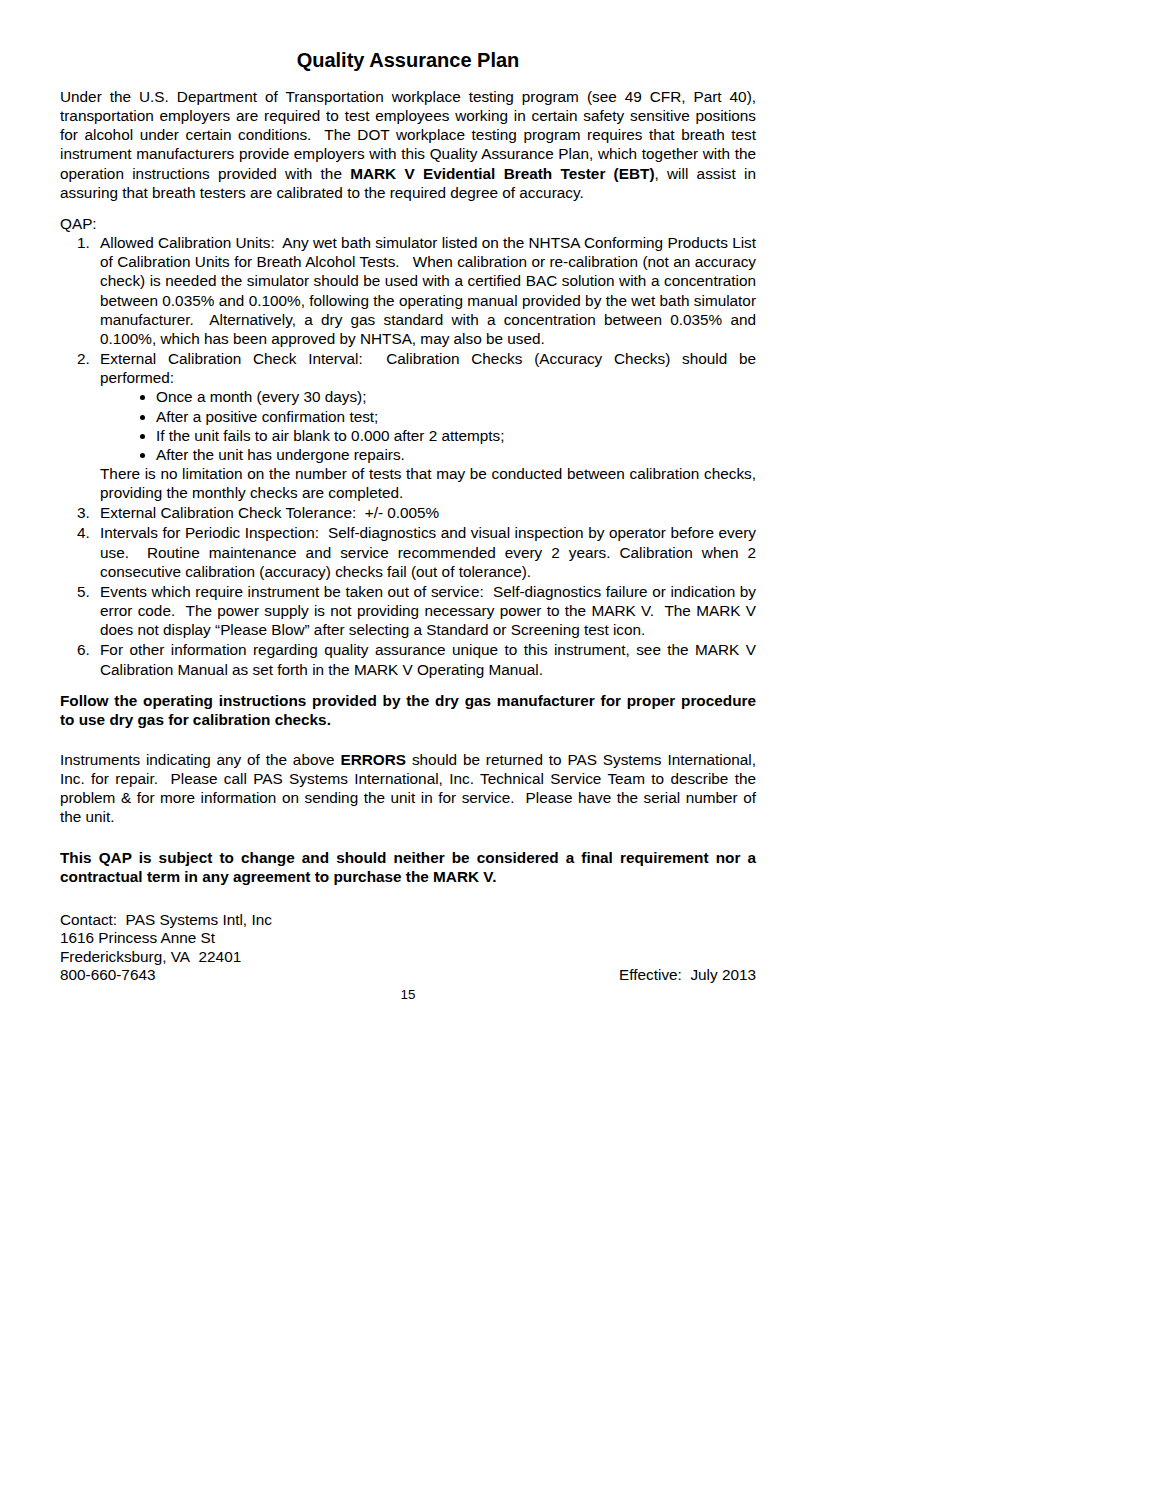Quality Assurance Plan
Under the U.S. Department of Transportation workplace testing program (see 49 CFR, Part 40), transportation employers are required to test employees working in certain safety sensitive positions for alcohol under certain conditions. The DOT workplace testing program requires that breath test instrument manufacturers provide employers with this Quality Assurance Plan, which together with the operation instructions provided with the MARK V Evidential Breath Tester (EBT), will assist in assuring that breath testers are calibrated to the required degree of accuracy.
QAP:
Allowed Calibration Units: Any wet bath simulator listed on the NHTSA Conforming Products List of Calibration Units for Breath Alcohol Tests. When calibration or re-calibration (not an accuracy check) is needed the simulator should be used with a certified BAC solution with a concentration between 0.035% and 0.100%, following the operating manual provided by the wet bath simulator manufacturer. Alternatively, a dry gas standard with a concentration between 0.035% and 0.100%, which has been approved by NHTSA, may also be used.
External Calibration Check Interval: Calibration Checks (Accuracy Checks) should be performed:
Once a month (every 30 days);
After a positive confirmation test;
If the unit fails to air blank to 0.000 after 2 attempts;
After the unit has undergone repairs.
There is no limitation on the number of tests that may be conducted between calibration checks, providing the monthly checks are completed.
External Calibration Check Tolerance: +/- 0.005%
Intervals for Periodic Inspection: Self-diagnostics and visual inspection by operator before every use. Routine maintenance and service recommended every 2 years. Calibration when 2 consecutive calibration (accuracy) checks fail (out of tolerance).
Events which require instrument be taken out of service: Self-diagnostics failure or indication by error code. The power supply is not providing necessary power to the MARK V. The MARK V does not display “Please Blow” after selecting a Standard or Screening test icon.
For other information regarding quality assurance unique to this instrument, see the MARK V Calibration Manual as set forth in the MARK V Operating Manual.
Follow the operating instructions provided by the dry gas manufacturer for proper procedure to use dry gas for calibration checks.
Instruments indicating any of the above ERRORS should be returned to PAS Systems International, Inc. for repair. Please call PAS Systems International, Inc. Technical Service Team to describe the problem & for more information on sending the unit in for service. Please have the serial number of the unit.
This QAP is subject to change and should neither be considered a final requirement nor a contractual term in any agreement to purchase the MARK V.
Contact: PAS Systems Intl, Inc
1616 Princess Anne St
Fredericksburg, VA 22401
800-660-7643 Effective: July 2013
15